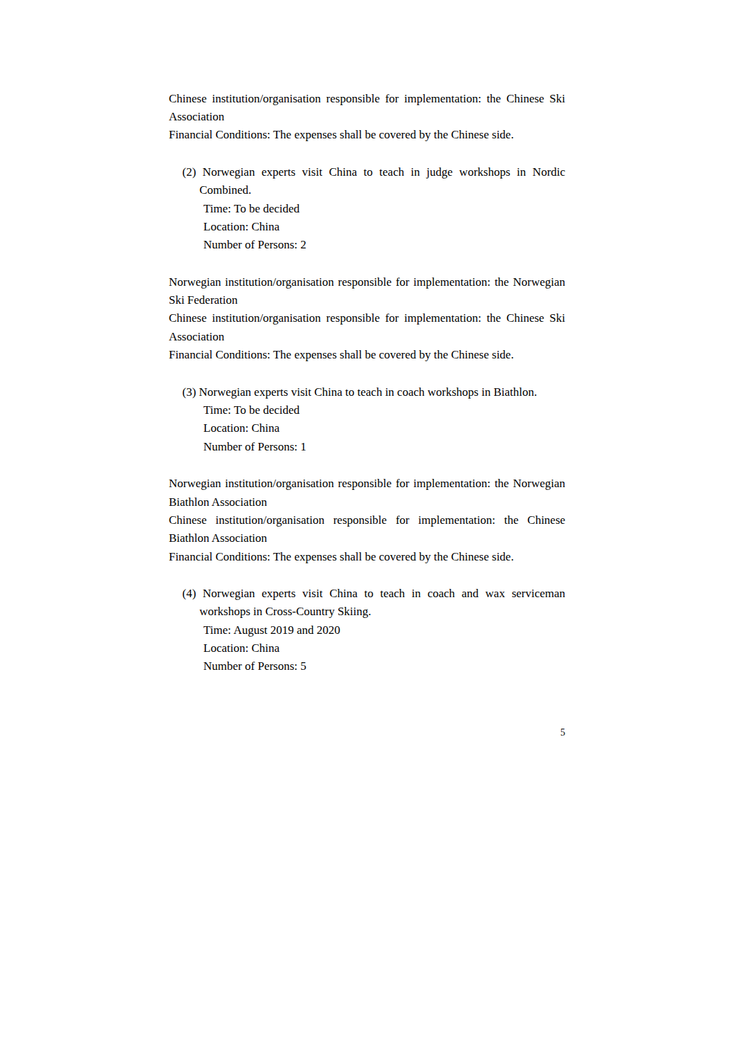Chinese institution/organisation responsible for implementation: the Chinese Ski Association
Financial Conditions: The expenses shall be covered by the Chinese side.
(2) Norwegian experts visit China to teach in judge workshops in Nordic Combined.
Time: To be decided
Location: China
Number of Persons: 2
Norwegian institution/organisation responsible for implementation: the Norwegian Ski Federation
Chinese institution/organisation responsible for implementation: the Chinese Ski Association
Financial Conditions: The expenses shall be covered by the Chinese side.
(3) Norwegian experts visit China to teach in coach workshops in Biathlon.
Time: To be decided
Location: China
Number of Persons: 1
Norwegian institution/organisation responsible for implementation: the Norwegian Biathlon Association
Chinese institution/organisation responsible for implementation: the Chinese Biathlon Association
Financial Conditions: The expenses shall be covered by the Chinese side.
(4) Norwegian experts visit China to teach in coach and wax serviceman workshops in Cross-Country Skiing.
Time: August 2019 and 2020
Location: China
Number of Persons: 5
5